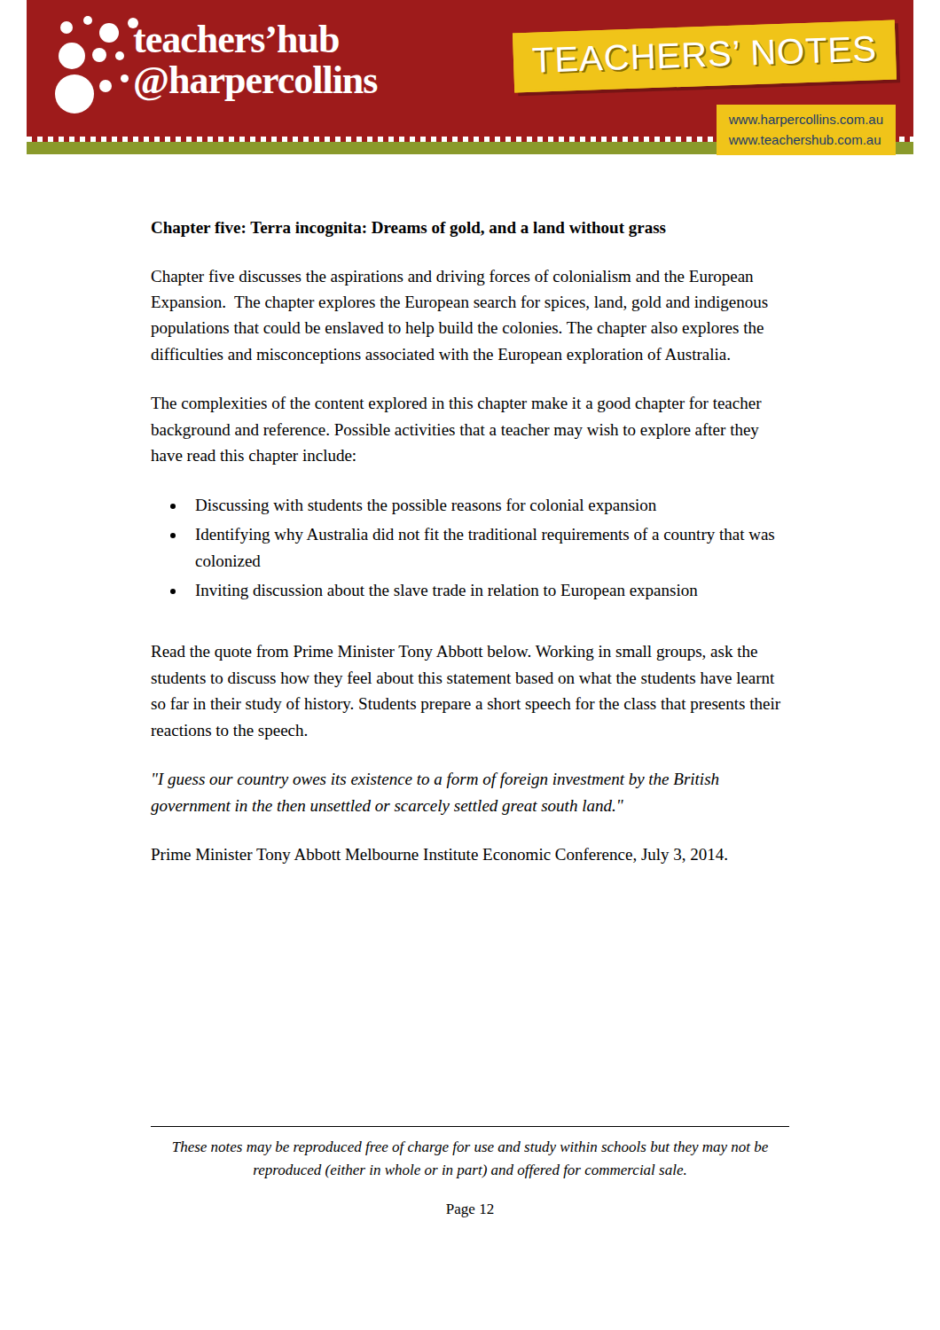teachers’hub
@harpercollins
TEACHERS’ NOTES
www.harpercollins.com.au
www.teachershub.com.au
Chapter five: Terra incognita: Dreams of gold, and a land without grass
Chapter five discusses the aspirations and driving forces of colonialism and the European Expansion. The chapter explores the European search for spices, land, gold and indigenous populations that could be enslaved to help build the colonies. The chapter also explores the difficulties and misconceptions associated with the European exploration of Australia.
The complexities of the content explored in this chapter make it a good chapter for teacher background and reference. Possible activities that a teacher may wish to explore after they have read this chapter include:
Discussing with students the possible reasons for colonial expansion
Identifying why Australia did not fit the traditional requirements of a country that was colonized
Inviting discussion about the slave trade in relation to European expansion
Read the quote from Prime Minister Tony Abbott below. Working in small groups, ask the students to discuss how they feel about this statement based on what the students have learnt so far in their study of history. Students prepare a short speech for the class that presents their reactions to the speech.
"I guess our country owes its existence to a form of foreign investment by the British government in the then unsettled or scarcely settled great south land."
Prime Minister Tony Abbott Melbourne Institute Economic Conference, July 3, 2014.
These notes may be reproduced free of charge for use and study within schools but they may not be reproduced (either in whole or in part) and offered for commercial sale.
Page 12